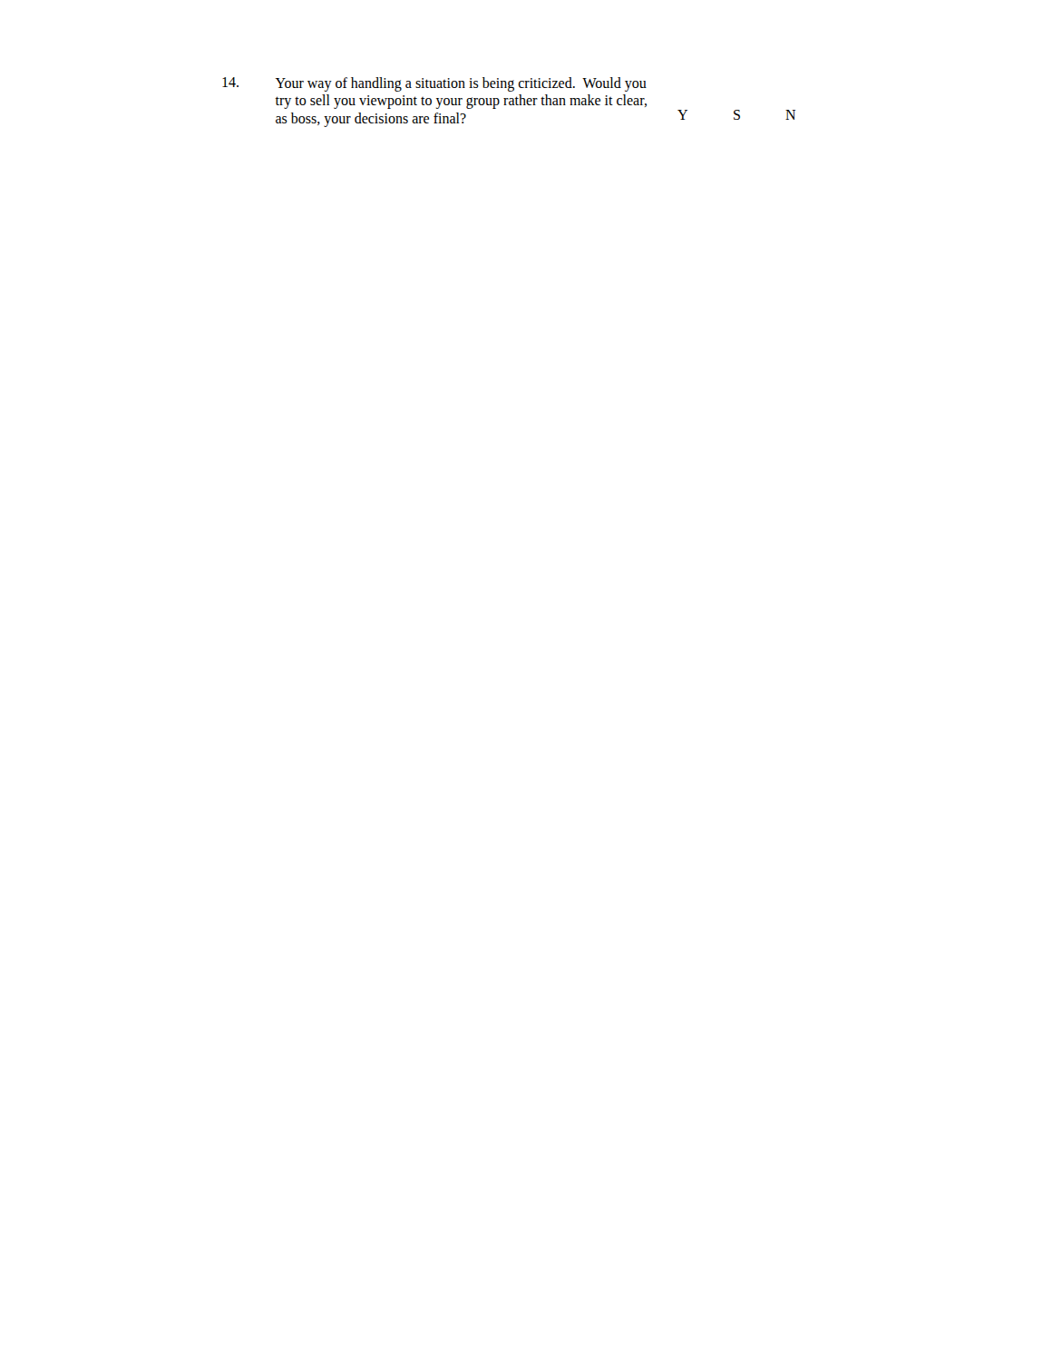| 14. | Your way of handling a situation is being criticized. Would you try to sell you viewpoint to your group rather than make it clear, as boss, your decisions are final? | Y Y Y | S S S | N N N |